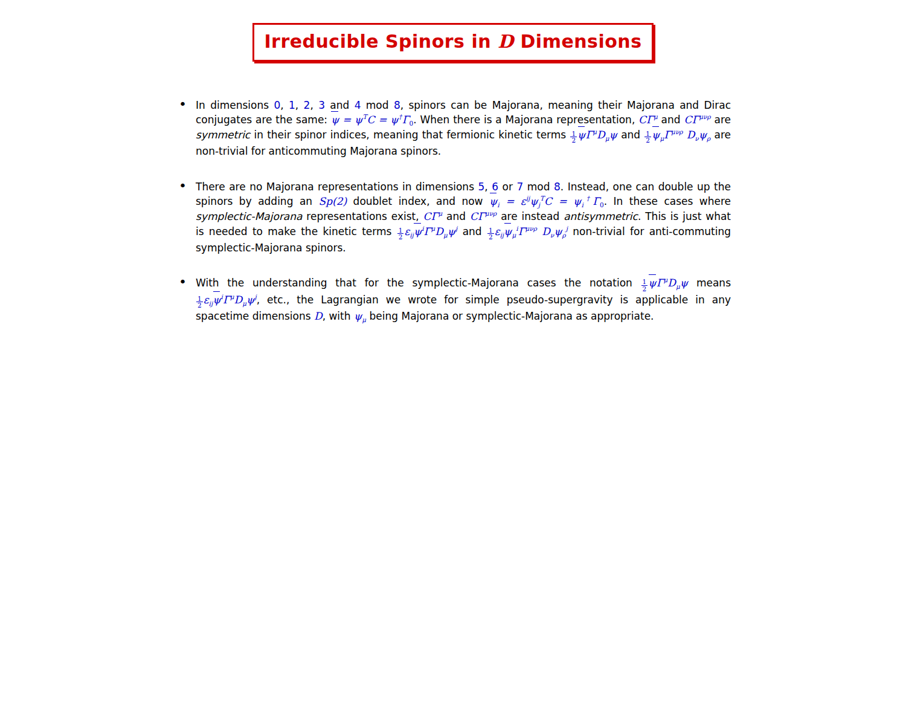Irreducible Spinors in D Dimensions
In dimensions 0, 1, 2, 3 and 4 mod 8, spinors can be Majorana, meaning their Majorana and Dirac conjugates are the same: ψ = ψTC = ψ†Γ0. When there is a Majorana representation, CΓμ and CΓμνρ are symmetric in their spinor indices, meaning that fermionic kinetic terms 12 ψ ΓμDμψ and 12 ψμΓμνρ Dνψρ are non-trivial for anticommuting Majorana spinors.
There are no Majorana representations in dimensions 5, 6 or 7 mod 8. Instead, one can double up the spinors by adding an Sp(2) doublet index, and now ψi = εijψjTC = ψi†Γ0. In these cases where symplectic-Majorana representations exist, CΓμ and CΓμνρ are instead antisymmetric. This is just what is needed to make the kinetic terms 12εijψiΓμDμψj and 12εijψμiΓμνρ Dνψρj non-trivial for anti-commuting symplectic-Majorana spinors.
With the understanding that for the symplectic-Majorana cases the notation 12 ψ ΓμDμψ means 12εijψiΓμDμψj, etc., the Lagrangian we wrote for simple pseudo-supergravity is applicable in any spacetime dimensions D, with ψμ being Majorana or symplectic-Majorana as appropriate.